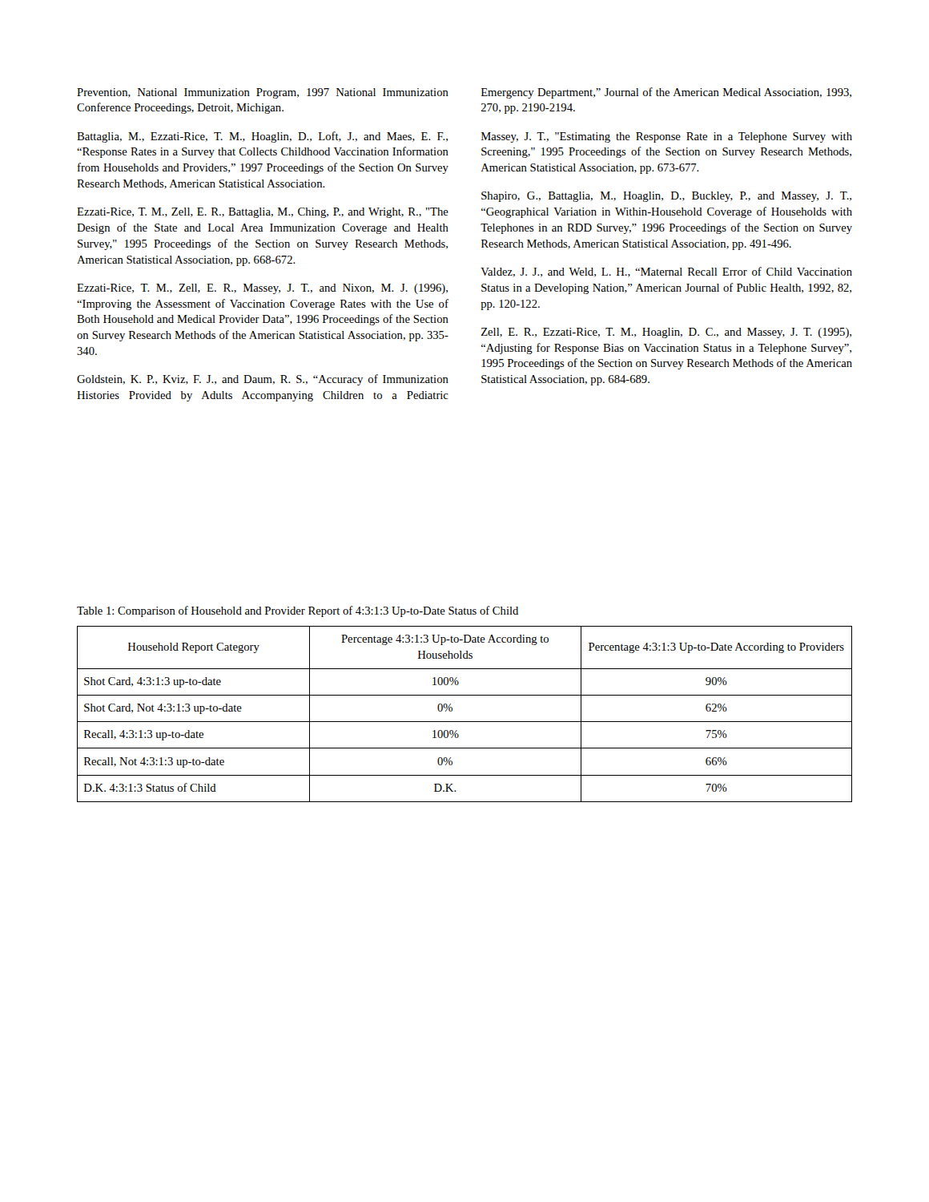Prevention, National Immunization Program, 1997 National Immunization Conference Proceedings, Detroit, Michigan.
Battaglia, M., Ezzati-Rice, T. M., Hoaglin, D., Loft, J., and Maes, E. F., “Response Rates in a Survey that Collects Childhood Vaccination Information from Households and Providers,” 1997 Proceedings of the Section On Survey Research Methods, American Statistical Association.
Ezzati-Rice, T. M., Zell, E. R., Battaglia, M., Ching, P., and Wright, R., "The Design of the State and Local Area Immunization Coverage and Health Survey," 1995 Proceedings of the Section on Survey Research Methods, American Statistical Association, pp. 668-672.
Ezzati-Rice, T. M., Zell, E. R., Massey, J. T., and Nixon, M. J. (1996), “Improving the Assessment of Vaccination Coverage Rates with the Use of Both Household and Medical Provider Data”, 1996 Proceedings of the Section on Survey Research Methods of the American Statistical Association, pp. 335-340.
Goldstein, K. P., Kviz, F. J., and Daum, R. S., “Accuracy of Immunization Histories Provided by Adults Accompanying Children to a Pediatric Emergency Department,” Journal of the American Medical Association, 1993, 270, pp. 2190-2194.
Massey, J. T., "Estimating the Response Rate in a Telephone Survey with Screening," 1995 Proceedings of the Section on Survey Research Methods, American Statistical Association, pp. 673-677.
Shapiro, G., Battaglia, M., Hoaglin, D., Buckley, P., and Massey, J. T., “Geographical Variation in Within-Household Coverage of Households with Telephones in an RDD Survey,” 1996 Proceedings of the Section on Survey Research Methods, American Statistical Association, pp. 491-496.
Valdez, J. J., and Weld, L. H., “Maternal Recall Error of Child Vaccination Status in a Developing Nation,” American Journal of Public Health, 1992, 82, pp. 120-122.
Zell, E. R., Ezzati-Rice, T. M., Hoaglin, D. C., and Massey, J. T. (1995), “Adjusting for Response Bias on Vaccination Status in a Telephone Survey”, 1995 Proceedings of the Section on Survey Research Methods of the American Statistical Association, pp. 684-689.
Table 1: Comparison of Household and Provider Report of 4:3:1:3 Up-to-Date Status of Child
| Household Report Category | Percentage 4:3:1:3 Up-to-Date According to Households | Percentage 4:3:1:3 Up-to-Date According to Providers |
| --- | --- | --- |
| Shot Card, 4:3:1:3 up-to-date | 100% | 90% |
| Shot Card, Not 4:3:1:3 up-to-date | 0% | 62% |
| Recall, 4:3:1:3 up-to-date | 100% | 75% |
| Recall, Not 4:3:1:3 up-to-date | 0% | 66% |
| D.K. 4:3:1:3 Status of Child | D.K. | 70% |